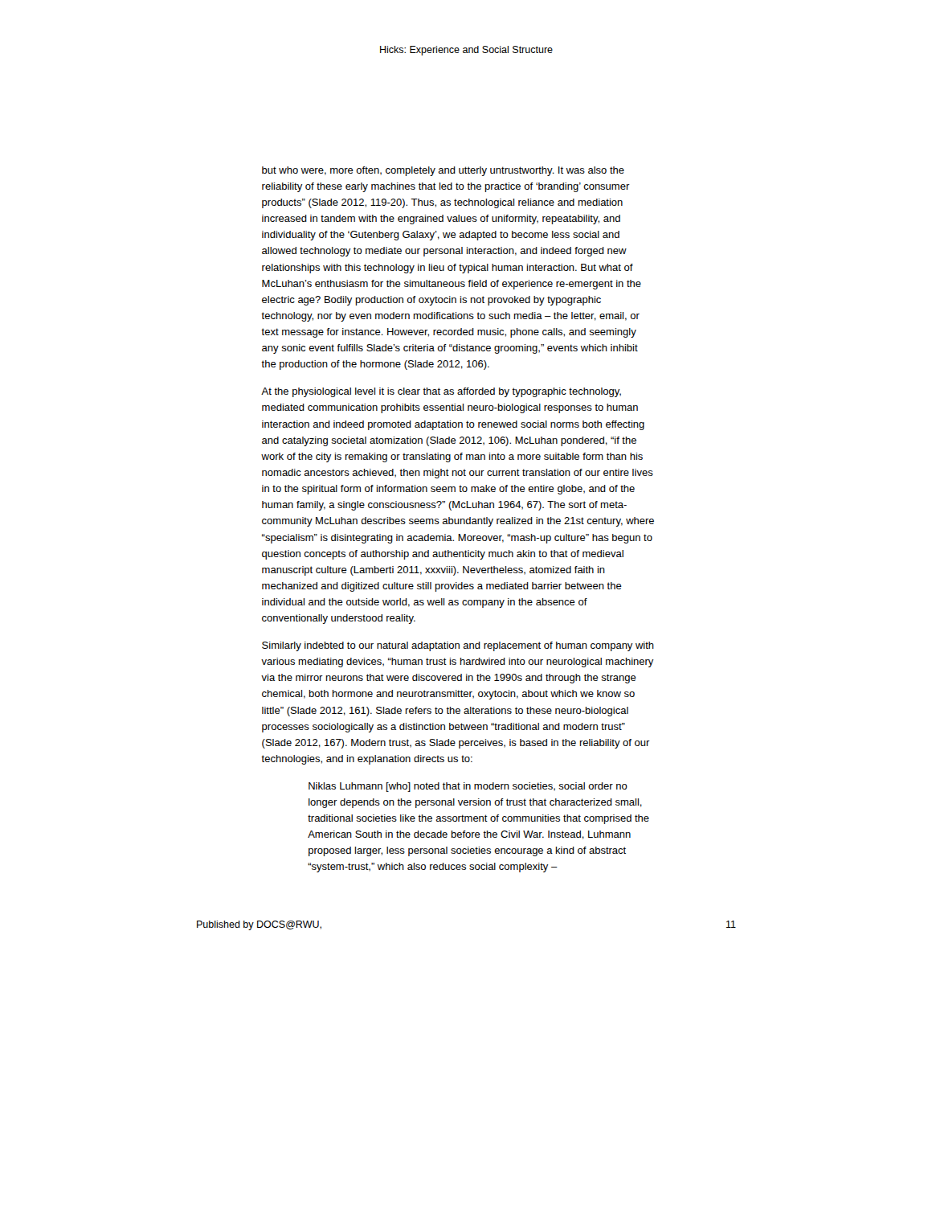Hicks: Experience and Social Structure
but who were, more often, completely and utterly untrustworthy. It was also the reliability of these early machines that led to the practice of ‘branding’ consumer products” (Slade 2012, 119-20). Thus, as technological reliance and mediation increased in tandem with the engrained values of uniformity, repeatability, and individuality of the ‘Gutenberg Galaxy’, we adapted to become less social and allowed technology to mediate our personal interaction, and indeed forged new relationships with this technology in lieu of typical human interaction. But what of McLuhan’s enthusiasm for the simultaneous field of experience re-emergent in the electric age? Bodily production of oxytocin is not provoked by typographic technology, nor by even modern modifications to such media – the letter, email, or text message for instance. However, recorded music, phone calls, and seemingly any sonic event fulfills Slade’s criteria of “distance grooming,” events which inhibit the production of the hormone (Slade 2012, 106).
At the physiological level it is clear that as afforded by typographic technology, mediated communication prohibits essential neuro-biological responses to human interaction and indeed promoted adaptation to renewed social norms both effecting and catalyzing societal atomization (Slade 2012, 106). McLuhan pondered, “if the work of the city is remaking or translating of man into a more suitable form than his nomadic ancestors achieved, then might not our current translation of our entire lives in to the spiritual form of information seem to make of the entire globe, and of the human family, a single consciousness?” (McLuhan 1964, 67). The sort of meta-community McLuhan describes seems abundantly realized in the 21st century, where “specialism” is disintegrating in academia. Moreover, “mash-up culture” has begun to question concepts of authorship and authenticity much akin to that of medieval manuscript culture (Lamberti 2011, xxxviii). Nevertheless, atomized faith in mechanized and digitized culture still provides a mediated barrier between the individual and the outside world, as well as company in the absence of conventionally understood reality.
Similarly indebted to our natural adaptation and replacement of human company with various mediating devices, “human trust is hardwired into our neurological machinery via the mirror neurons that were discovered in the 1990s and through the strange chemical, both hormone and neurotransmitter, oxytocin, about which we know so little” (Slade 2012, 161). Slade refers to the alterations to these neuro-biological processes sociologically as a distinction between “traditional and modern trust” (Slade 2012, 167). Modern trust, as Slade perceives, is based in the reliability of our technologies, and in explanation directs us to:
Niklas Luhmann [who] noted that in modern societies, social order no longer depends on the personal version of trust that characterized small, traditional societies like the assortment of communities that comprised the American South in the decade before the Civil War. Instead, Luhmann proposed larger, less personal societies encourage a kind of abstract “system-trust,” which also reduces social complexity –
Published by DOCS@RWU,
11